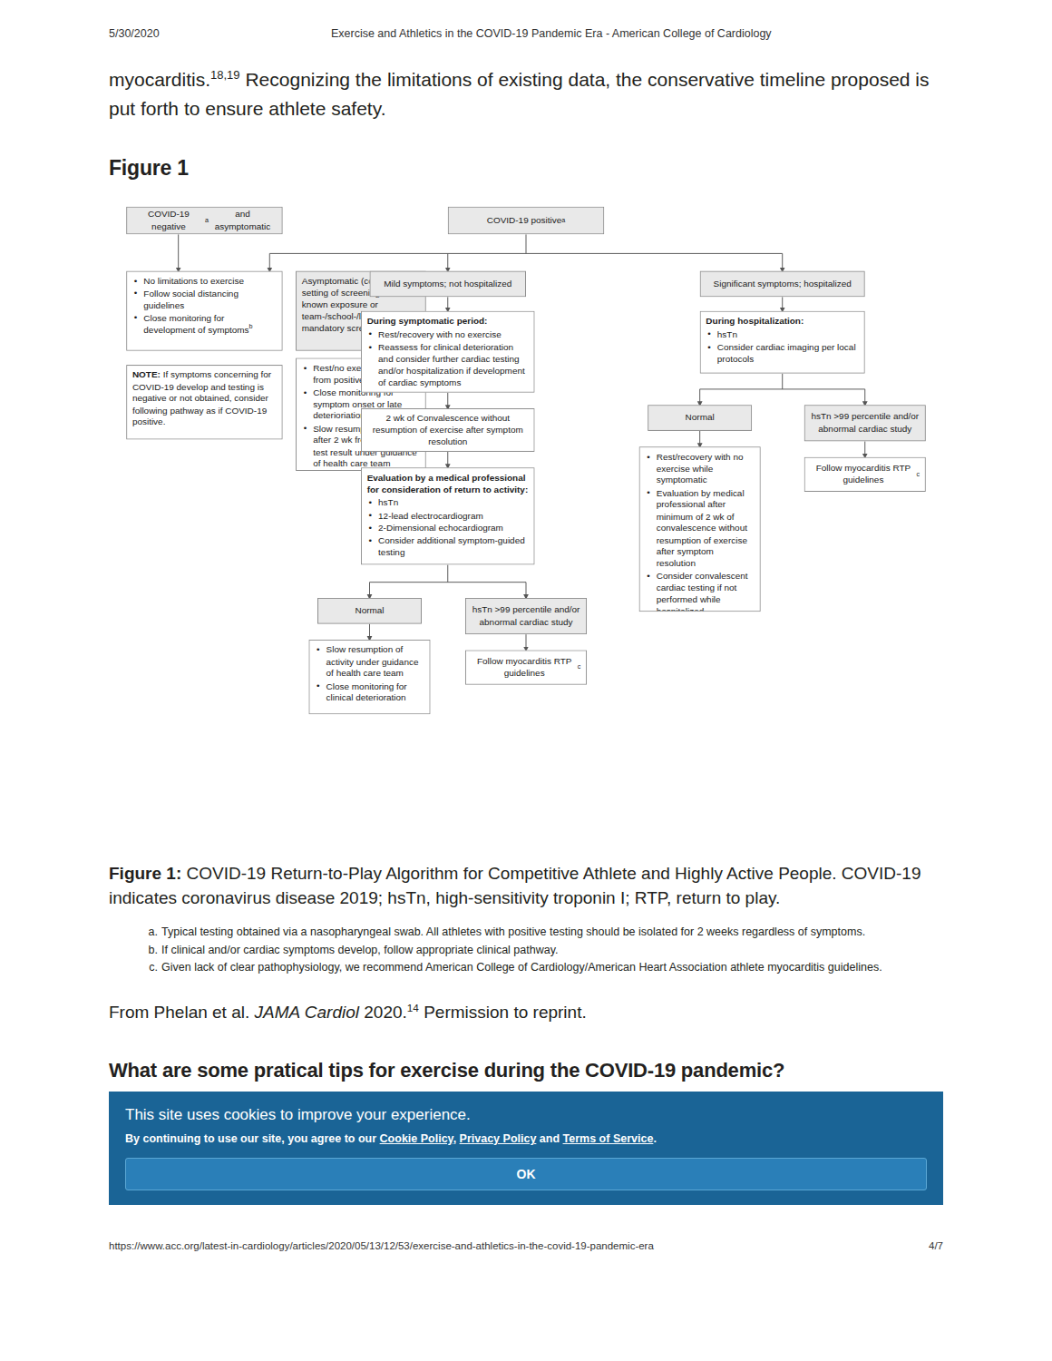5/30/2020 Exercise and Athletics in the COVID-19 Pandemic Era - American College of Cardiology
myocarditis.18,19 Recognizing the limitations of existing data, the conservative timeline proposed is put forth to ensure athlete safety.
Figure 1
COVID-19 negativea and asymptomatic
COVID-19 positivea
No limitations to exercise
Follow social distancing guidelines
Close monitoring for development of symptomsb
NOTE: If symptoms concerning for COVID-19 develop and testing is negative or not obtained, consider following pathway as if COVID-19 positive.
Asymptomatic (considered in setting of screening with known exposure or team-/school-/league-based mandatory screening)
Rest/no exercise for 2 wk from positive test result
Close monitoring for symptom onset or late deterioriationb
Slow resumption of activity after 2 wk from positive test result under guidance of health care team
Mild symptoms; not hospitalized
During symptomatic period:
Rest/recovery with no exercise
Reassess for clinical deterioration and consider further cardiac testing and/or hospitalization if development of cardiac symptoms
2 wk of Convalescence without resumption of exercise after symptom resolution
Evaluation by a medical professional for consideration of return to activity:
hsTn
12-lead electrocardiogram
2-Dimensional echocardiogram
Consider additional symptom-guided testing
Normal
hsTn >99 percentile and/or abnormal cardiac study
Slow resumption of activity under guidance of health care team
Close monitoring for clinical deterioration
Follow myocarditis RTP guidelinesc
Significant symptoms; hospitalized
During hospitalization:
hsTn
Consider cardiac imaging per local protocols
Normal
hsTn >99 percentile and/or abnormal cardiac study
Rest/recovery with no exercise while symptomatic
Evaluation by medical professional after minimum of 2 wk of convalescence without resumption of exercise after symptom resolution
Consider convalescent cardiac testing if not performed while hospitalized
Slow resumption of activity under guidance of health care team
Close monitoring for clinical deterioration
Follow myocarditis RTP guidelinesc
Figure 1: COVID-19 Return-to-Play Algorithm for Competitive Athlete and Highly Active People. COVID-19 indicates coronavirus disease 2019; hsTn, high-sensitivity troponin I; RTP, return to play.
Typical testing obtained via a nasopharyngeal swab. All athletes with positive testing should be isolated for 2 weeks regardless of symptoms.
If clinical and/or cardiac symptoms develop, follow appropriate clinical pathway.
Given lack of clear pathophysiology, we recommend American College of Cardiology/American Heart Association athlete myocarditis guidelines.
From Phelan et al. JAMA Cardiol 2020.14 Permission to reprint.
What are some pratical tips for exercise during the COVID-19 pandemic?
In asymptomatic individuals without COVID-19, continued regular exercise is appropriate and beneficial. It is important to respect current social distancing guidelines. Exercise while wearing a mask is appropriate. A peer reviewed report
This site uses cookies to improve your experience.
By continuing to use our site, you agree to our Cookie Policy, Privacy Policy and Terms of Service.
OK
https://www.acc.org/latest-in-cardiology/articles/2020/05/13/12/53/exercise-and-athletics-in-the-covid-19-pandemic-era 4/7